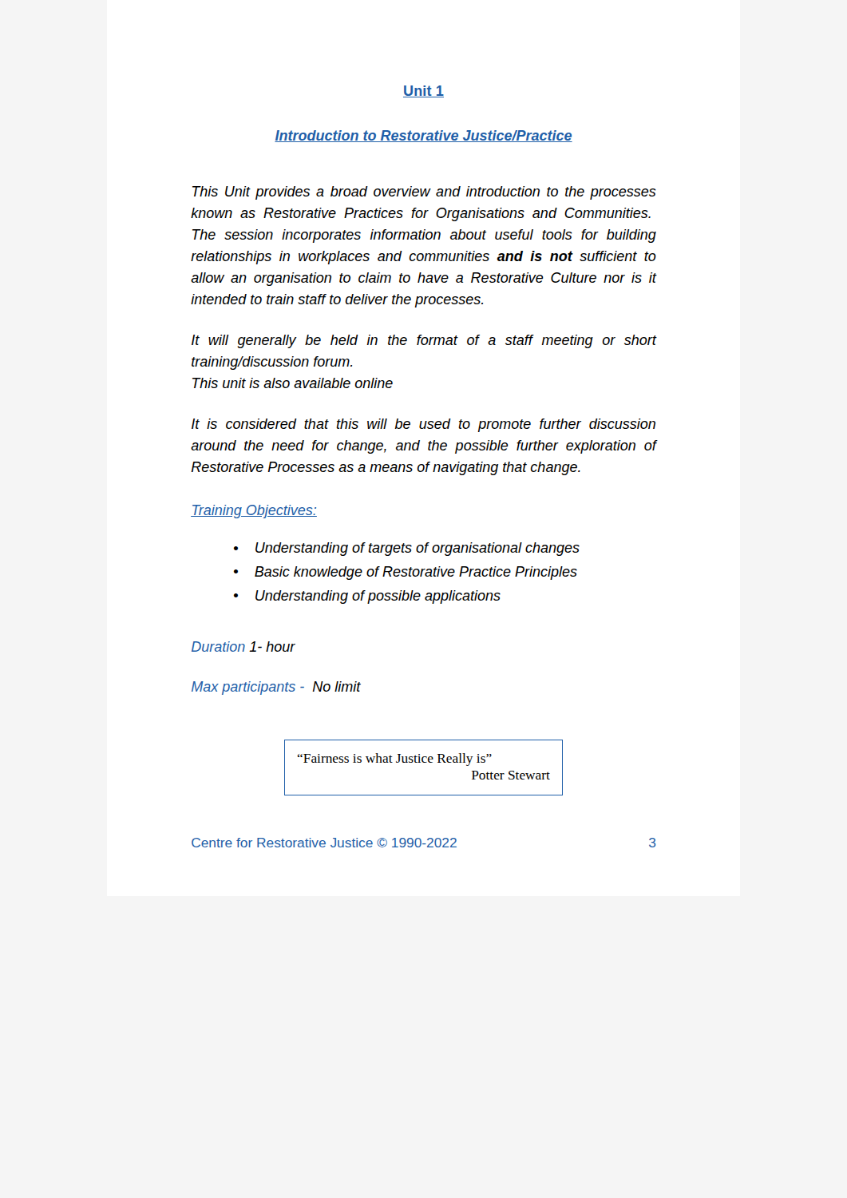Unit 1
Introduction to Restorative Justice/Practice
This Unit provides a broad overview and introduction to the processes known as Restorative Practices for Organisations and Communities. The session incorporates information about useful tools for building relationships in workplaces and communities and is not sufficient to allow an organisation to claim to have a Restorative Culture nor is it intended to train staff to deliver the processes.
It will generally be held in the format of a staff meeting or short training/discussion forum.
This unit is also available online
It is considered that this will be used to promote further discussion around the need for change, and the possible further exploration of Restorative Processes as a means of navigating that change.
Training Objectives:
Understanding of targets of organisational changes
Basic knowledge of Restorative Practice Principles
Understanding of possible applications
Duration 1- hour
Max participants - No limit
“Fairness is what Justice Really is” Potter Stewart
Centre for Restorative Justice © 1990-2022 3